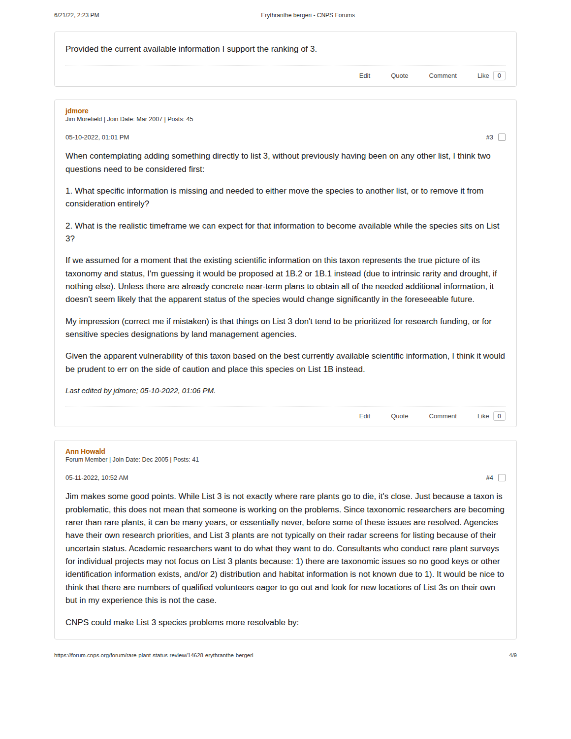6/21/22, 2:23 PM
Erythranthe bergeri - CNPS Forums
Provided the current available information I support the ranking of 3.
Edit Quote Comment Like 0
jdmore
Jim Morefield | Join Date: Mar 2007 | Posts: 45
05-10-2022, 01:01 PM
#3
When contemplating adding something directly to list 3, without previously having been on any other list, I think two questions need to be considered first:
1. What specific information is missing and needed to either move the species to another list, or to remove it from consideration entirely?
2. What is the realistic timeframe we can expect for that information to become available while the species sits on List 3?
If we assumed for a moment that the existing scientific information on this taxon represents the true picture of its taxonomy and status, I'm guessing it would be proposed at 1B.2 or 1B.1 instead (due to intrinsic rarity and drought, if nothing else). Unless there are already concrete near-term plans to obtain all of the needed additional information, it doesn't seem likely that the apparent status of the species would change significantly in the foreseeable future.
My impression (correct me if mistaken) is that things on List 3 don't tend to be prioritized for research funding, or for sensitive species designations by land management agencies.
Given the apparent vulnerability of this taxon based on the best currently available scientific information, I think it would be prudent to err on the side of caution and place this species on List 1B instead.
Last edited by jdmore; 05-10-2022, 01:06 PM.
Edit Quote Comment Like 0
Ann Howald
Forum Member | Join Date: Dec 2005 | Posts: 41
05-11-2022, 10:52 AM
#4
Jim makes some good points. While List 3 is not exactly where rare plants go to die, it's close. Just because a taxon is problematic, this does not mean that someone is working on the problems. Since taxonomic researchers are becoming rarer than rare plants, it can be many years, or essentially never, before some of these issues are resolved. Agencies have their own research priorities, and List 3 plants are not typically on their radar screens for listing because of their uncertain status. Academic researchers want to do what they want to do. Consultants who conduct rare plant surveys for individual projects may not focus on List 3 plants because: 1) there are taxonomic issues so no good keys or other identification information exists, and/or 2) distribution and habitat information is not known due to 1). It would be nice to think that there are numbers of qualified volunteers eager to go out and look for new locations of List 3s on their own but in my experience this is not the case.
CNPS could make List 3 species problems more resolvable by:
https://forum.cnps.org/forum/rare-plant-status-review/14628-erythranthe-bergeri
4/9